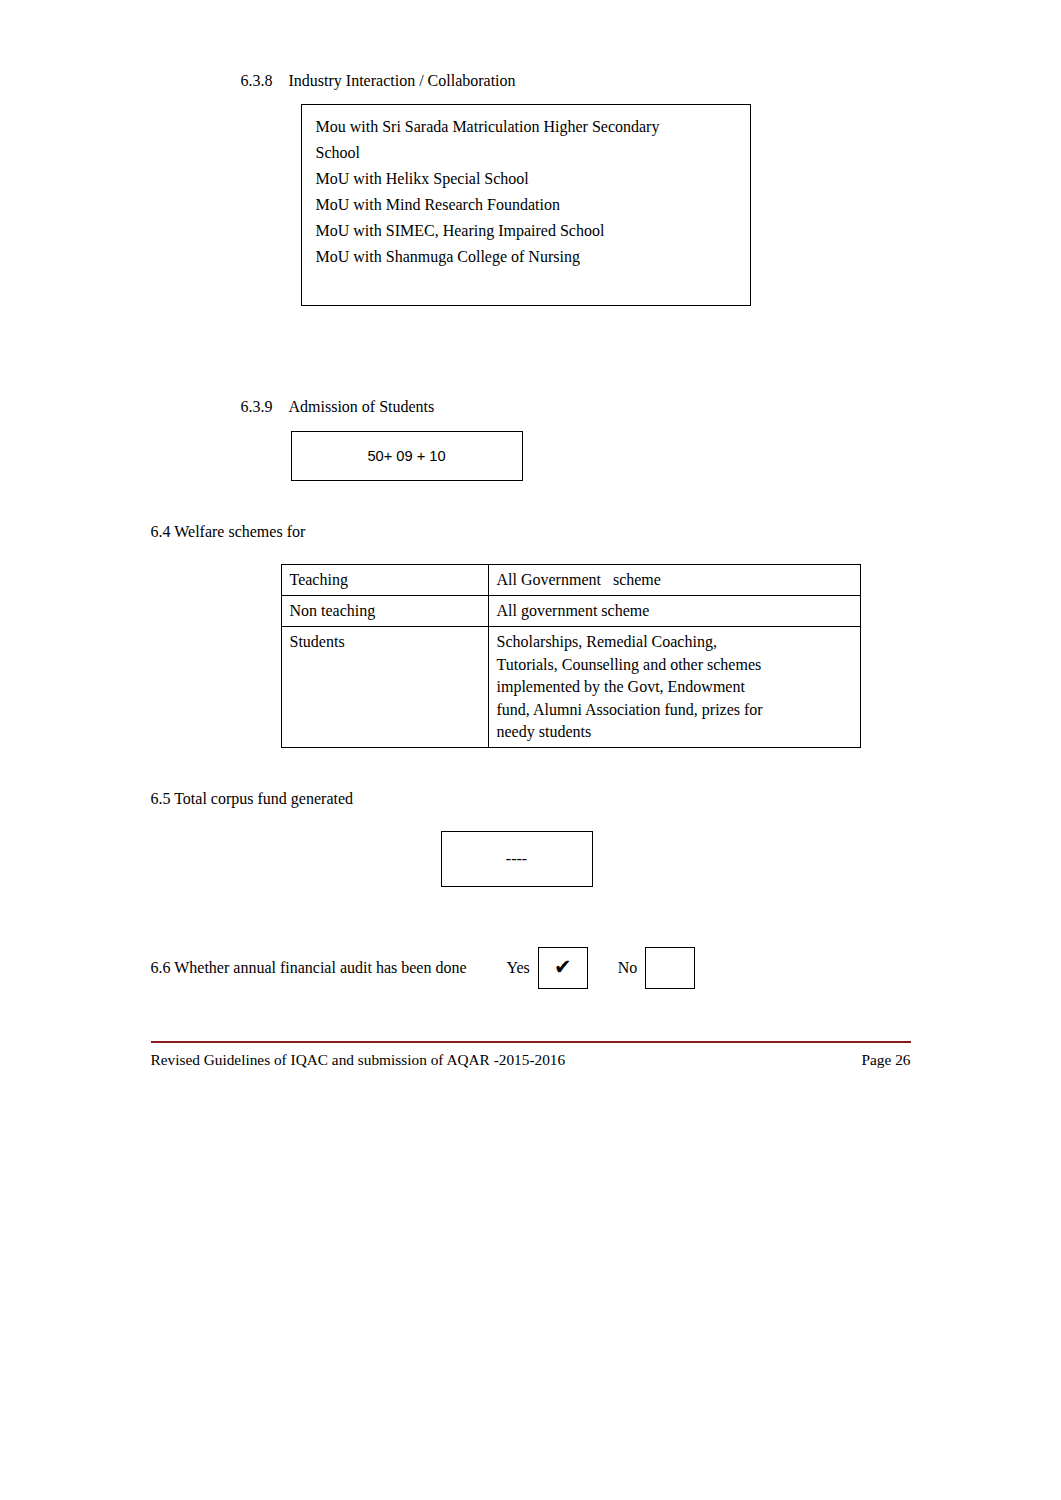6.3.8 Industry Interaction / Collaboration
Mou with Sri Sarada Matriculation Higher Secondary
School
MoU with Helikx Special School
MoU with Mind Research Foundation
MoU with SIMEC, Hearing Impaired School
MoU with Shanmuga College of Nursing
6.3.9 Admission of Students
50+ 09 + 10
6.4 Welfare schemes for
| Teaching | All Government scheme |
| Non teaching | All government scheme |
| Students | Scholarships, Remedial Coaching, Tutorials, Counselling and other schemes implemented by the Govt, Endowment fund, Alumni Association fund, prizes for needy students |
6.5 Total corpus fund generated
----
6.6 Whether annual financial audit has been done Yes ✔ No
Revised Guidelines of IQAC and submission of AQAR -2015-2016 Page 26